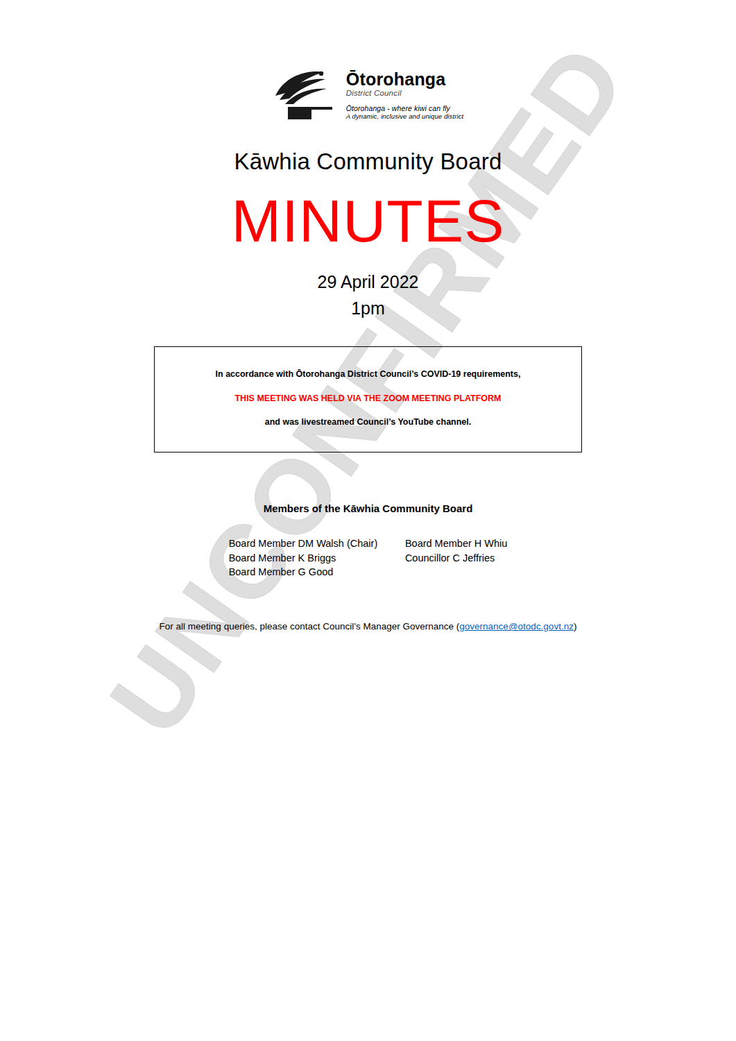UNCONFIRMED
Ōtorohanga
District Council
Ōtorohanga - where kiwi can fly
A dynamic, inclusive and unique district
Kāwhia Community Board
MINUTES
29 April 2022
1pm
In accordance with Ōtorohanga District Council’s COVID-19 requirements,
THIS MEETING WAS HELD VIA THE ZOOM MEETING PLATFORM
and was livestreamed Council’s YouTube channel.
Members of the Kāwhia Community Board
| Board Member DM Walsh (Chair) | Board Member H Whiu |
| Board Member K Briggs | Councillor C Jeffries |
| Board Member G Good | |
For all meeting queries, please contact Council’s Manager Governance (governance@otodc.govt.nz)